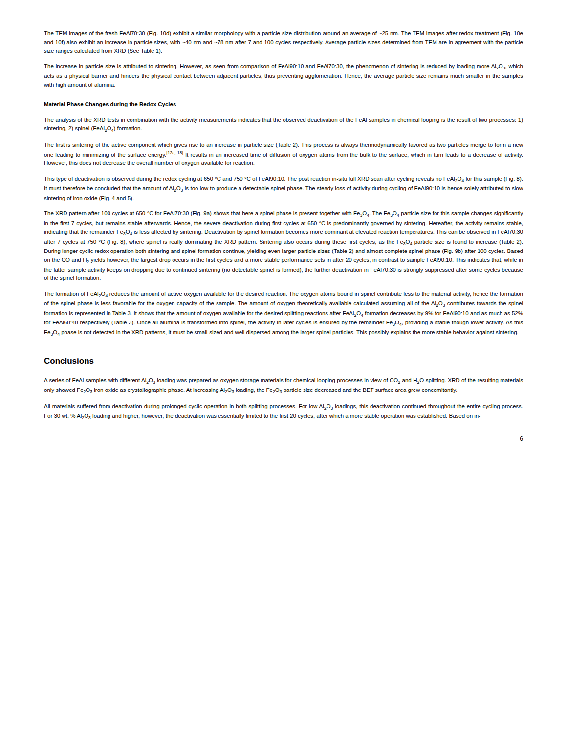The TEM images of the fresh FeAl70:30 (Fig. 10d) exhibit a similar morphology with a particle size distribution around an average of ~25 nm. The TEM images after redox treatment (Fig. 10e and 10f) also exhibit an increase in particle sizes, with ~40 nm and ~78 nm after 7 and 100 cycles respectively. Average particle sizes determined from TEM are in agreement with the particle size ranges calculated from XRD (See Table 1).
The increase in particle size is attributed to sintering. However, as seen from comparison of FeAl90:10 and FeAl70:30, the phenomenon of sintering is reduced by loading more Al2O3, which acts as a physical barrier and hinders the physical contact between adjacent particles, thus preventing agglomeration. Hence, the average particle size remains much smaller in the samples with high amount of alumina.
Material Phase Changes during the Redox Cycles
The analysis of the XRD tests in combination with the activity measurements indicates that the observed deactivation of the FeAl samples in chemical looping is the result of two processes: 1) sintering, 2) spinel (FeAl2O4) formation.
The first is sintering of the active component which gives rise to an increase in particle size (Table 2). This process is always thermodynamically favored as two particles merge to form a new one leading to minimizing of the surface energy.[12a, 18] It results in an increased time of diffusion of oxygen atoms from the bulk to the surface, which in turn leads to a decrease of activity. However, this does not decrease the overall number of oxygen available for reaction.
This type of deactivation is observed during the redox cycling at 650 °C and 750 °C of FeAl90:10. The post reaction in-situ full XRD scan after cycling reveals no FeAl2O4 for this sample (Fig. 8). It must therefore be concluded that the amount of Al2O3 is too low to produce a detectable spinel phase. The steady loss of activity during cycling of FeAl90:10 is hence solely attributed to slow sintering of iron oxide (Fig. 4 and 5).
The XRD pattern after 100 cycles at 650 °C for FeAl70:30 (Fig. 9a) shows that here a spinel phase is present together with Fe3O4. The Fe3O4 particle size for this sample changes significantly in the first 7 cycles, but remains stable afterwards. Hence, the severe deactivation during first cycles at 650 °C is predominantly governed by sintering. Hereafter, the activity remains stable, indicating that the remainder Fe3O4 is less affected by sintering. Deactivation by spinel formation becomes more dominant at elevated reaction temperatures. This can be observed in FeAl70:30 after 7 cycles at 750 °C (Fig. 8), where spinel is really dominating the XRD pattern. Sintering also occurs during these first cycles, as the Fe3O4 particle size is found to increase (Table 2). During longer cyclic redox operation both sintering and spinel formation continue, yielding even larger particle sizes (Table 2) and almost complete spinel phase (Fig. 9b) after 100 cycles. Based on the CO and H2 yields however, the largest drop occurs in the first cycles and a more stable performance sets in after 20 cycles, in contrast to sample FeAl90:10. This indicates that, while in the latter sample activity keeps on dropping due to continued sintering (no detectable spinel is formed), the further deactivation in FeAl70:30 is strongly suppressed after some cycles because of the spinel formation.
The formation of FeAl2O4 reduces the amount of active oxygen available for the desired reaction. The oxygen atoms bound in spinel contribute less to the material activity, hence the formation of the spinel phase is less favorable for the oxygen capacity of the sample. The amount of oxygen theoretically available calculated assuming all of the Al2O3 contributes towards the spinel formation is represented in Table 3. It shows that the amount of oxygen available for the desired splitting reactions after FeAl2O4 formation decreases by 9% for FeAl90:10 and as much as 52% for FeAl60:40 respectively (Table 3). Once all alumina is transformed into spinel, the activity in later cycles is ensured by the remainder Fe3O4, providing a stable though lower activity. As this Fe3O4 phase is not detected in the XRD patterns, it must be small-sized and well dispersed among the larger spinel particles. This possibly explains the more stable behavior against sintering.
Conclusions
A series of FeAl samples with different Al2O3 loading was prepared as oxygen storage materials for chemical looping processes in view of CO2 and H2O splitting. XRD of the resulting materials only showed Fe2O3 iron oxide as crystallographic phase. At increasing Al2O3 loading, the Fe2O3 particle size decreased and the BET surface area grew concomitantly.
All materials suffered from deactivation during prolonged cyclic operation in both splitting processes. For low Al2O3 loadings, this deactivation continued throughout the entire cycling process. For 30 wt. % Al2O3 loading and higher, however, the deactivation was essentially limited to the first 20 cycles, after which a more stable operation was established. Based on in-
6